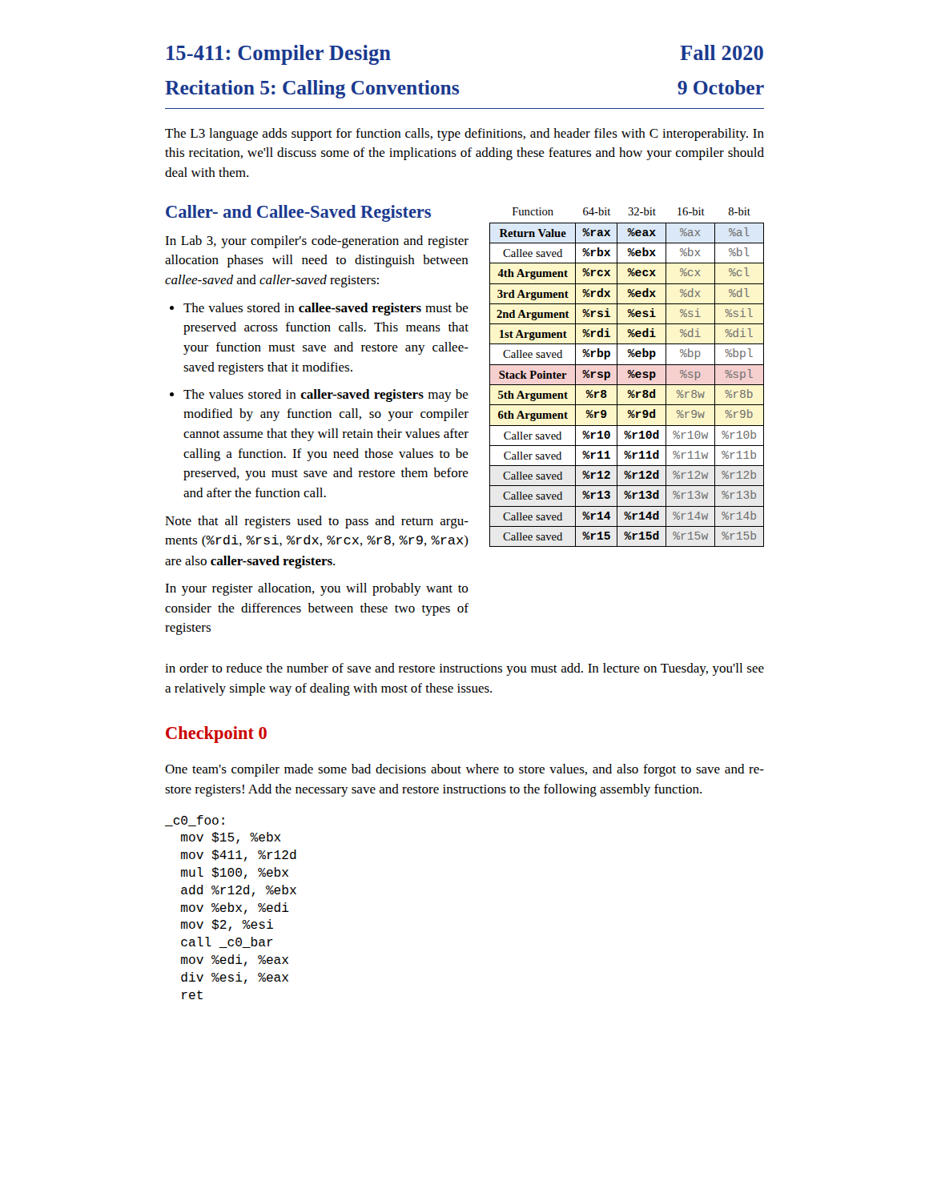15-411: Compiler Design
Fall 2020
Recitation 5: Calling Conventions
9 October
The L3 language adds support for function calls, type definitions, and header files with C interoperability. In this recitation, we'll discuss some of the implications of adding these features and how your compiler should deal with them.
Caller- and Callee-Saved Registers
In Lab 3, your compiler's code-generation and register allocation phases will need to distinguish between callee-saved and caller-saved registers:
The values stored in callee-saved registers must be preserved across function calls. This means that your function must save and restore any callee-saved registers that it modifies.
The values stored in caller-saved registers may be modified by any function call, so your compiler cannot assume that they will retain their values after calling a function. If you need those values to be preserved, you must save and restore them before and after the function call.
Note that all registers used to pass and return arguments (%rdi, %rsi, %rdx, %rcx, %r8, %r9, %rax) are also caller-saved registers.
In your register allocation, you will probably want to consider the differences between these two types of registers
| Function | 64-bit | 32-bit | 16-bit | 8-bit |
| --- | --- | --- | --- | --- |
| Return Value | %rax | %eax | %ax | %al |
| Callee saved | %rbx | %ebx | %bx | %bl |
| 4th Argument | %rcx | %ecx | %cx | %cl |
| 3rd Argument | %rdx | %edx | %dx | %dl |
| 2nd Argument | %rsi | %esi | %si | %sil |
| 1st Argument | %rdi | %edi | %di | %dil |
| Callee saved | %rbp | %ebp | %bp | %bpl |
| Stack Pointer | %rsp | %esp | %sp | %spl |
| 5th Argument | %r8 | %r8d | %r8w | %r8b |
| 6th Argument | %r9 | %r9d | %r9w | %r9b |
| Caller saved | %r10 | %r10d | %r10w | %r10b |
| Caller saved | %r11 | %r11d | %r11w | %r11b |
| Callee saved | %r12 | %r12d | %r12w | %r12b |
| Callee saved | %r13 | %r13d | %r13w | %r13b |
| Callee saved | %r14 | %r14d | %r14w | %r14b |
| Callee saved | %r15 | %r15d | %r15w | %r15b |
in order to reduce the number of save and restore instructions you must add. In lecture on Tuesday, you'll see a relatively simple way of dealing with most of these issues.
Checkpoint 0
One team's compiler made some bad decisions about where to store values, and also forgot to save and restore registers! Add the necessary save and restore instructions to the following assembly function.
_c0_foo:
  mov $15, %ebx
  mov $411, %r12d
  mul $100, %ebx
  add %r12d, %ebx
  mov %ebx, %edi
  mov $2, %esi
  call _c0_bar
  mov %edi, %eax
  div %esi, %eax
  ret